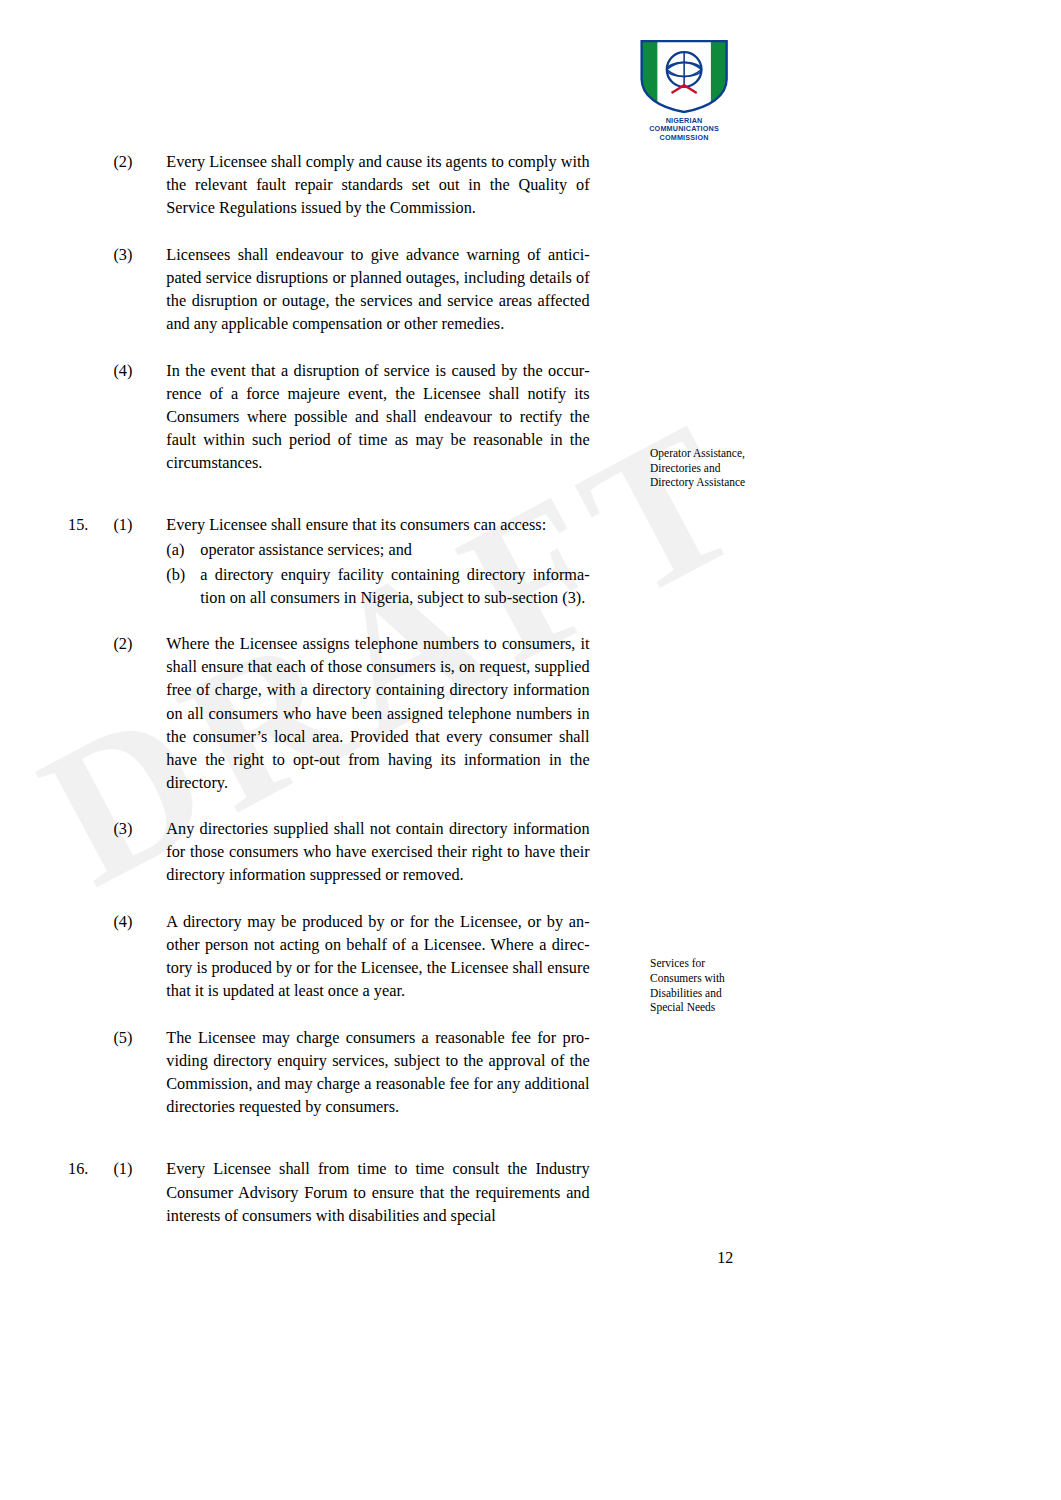NIGERIAN
COMMUNICATIONS
COMMISSION
DRAFT
Operator Assistance,
Directories and
Directory Assistance
Services for
Consumers with
Disabilities and
Special Needs
(2)
Every Licensee shall comply and cause its agents to comply with the relevant fault repair standards set out in the Quality of Service Regulations issued by the Commission.
(3)
Licensees shall endeavour to give advance warning of anticipated service disruptions or planned outages, including details of the disruption or outage, the services and service areas affected and any applicable compensation or other remedies.
(4)
In the event that a disruption of service is caused by the occurrence of a force majeure event, the Licensee shall notify its Consumers where possible and shall endeavour to rectify the fault within such period of time as may be reasonable in the circumstances.
15.
(1)
Every Licensee shall ensure that its consumers can access:
(a) operator assistance services; and
(b) a directory enquiry facility containing directory information on all consumers in Nigeria, subject to sub-section (3).
(2)
Where the Licensee assigns telephone numbers to consumers, it shall ensure that each of those consumers is, on request, supplied free of charge, with a directory containing directory information on all consumers who have been assigned telephone numbers in the consumer’s local area. Provided that every consumer shall have the right to opt-out from having its information in the directory.
(3)
Any directories supplied shall not contain directory information for those consumers who have exercised their right to have their directory information suppressed or removed.
(4)
A directory may be produced by or for the Licensee, or by another person not acting on behalf of a Licensee. Where a directory is produced by or for the Licensee, the Licensee shall ensure that it is updated at least once a year.
(5)
The Licensee may charge consumers a reasonable fee for providing directory enquiry services, subject to the approval of the Commission, and may charge a reasonable fee for any additional directories requested by consumers.
16.
(1)
Every Licensee shall from time to time consult the Industry Consumer Advisory Forum to ensure that the requirements and interests of consumers with disabilities and special
12